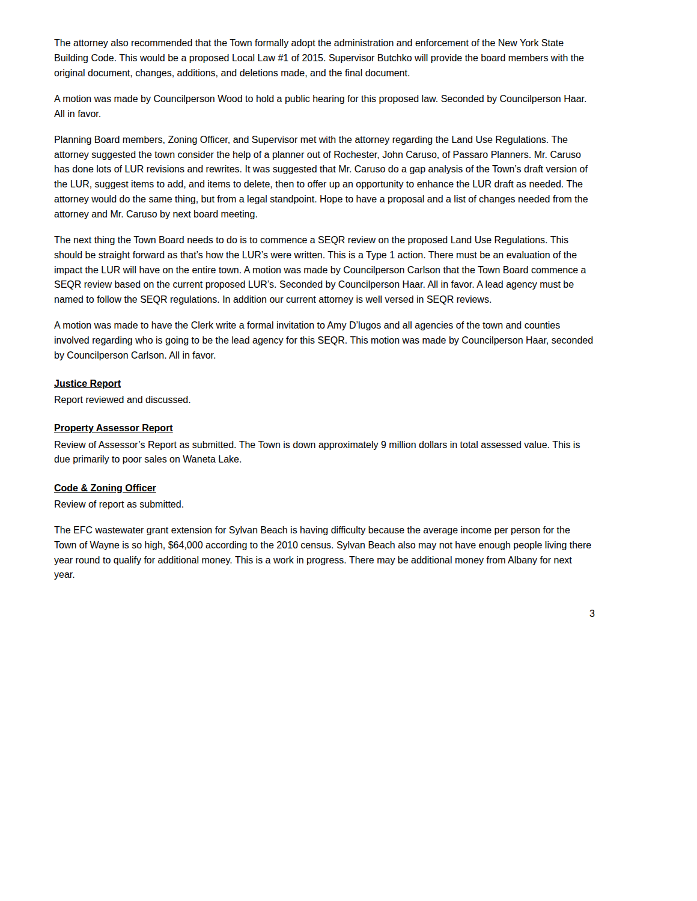The attorney also recommended that the Town formally adopt the administration and enforcement of the New York State Building Code. This would be a proposed Local Law #1 of 2015. Supervisor Butchko will provide the board members with the original document, changes, additions, and deletions made, and the final document.
A motion was made by Councilperson Wood to hold a public hearing for this proposed law. Seconded by Councilperson Haar. All in favor.
Planning Board members, Zoning Officer, and Supervisor met with the attorney regarding the Land Use Regulations. The attorney suggested the town consider the help of a planner out of Rochester, John Caruso, of Passaro Planners. Mr. Caruso has done lots of LUR revisions and rewrites. It was suggested that Mr. Caruso do a gap analysis of the Town’s draft version of the LUR, suggest items to add, and items to delete, then to offer up an opportunity to enhance the LUR draft as needed. The attorney would do the same thing, but from a legal standpoint. Hope to have a proposal and a list of changes needed from the attorney and Mr. Caruso by next board meeting.
The next thing the Town Board needs to do is to commence a SEQR review on the proposed Land Use Regulations. This should be straight forward as that’s how the LUR’s were written. This is a Type 1 action. There must be an evaluation of the impact the LUR will have on the entire town. A motion was made by Councilperson Carlson that the Town Board commence a SEQR review based on the current proposed LUR’s. Seconded by Councilperson Haar. All in favor. A lead agency must be named to follow the SEQR regulations. In addition our current attorney is well versed in SEQR reviews.
A motion was made to have the Clerk write a formal invitation to Amy D’lugos and all agencies of the town and counties involved regarding who is going to be the lead agency for this SEQR. This motion was made by Councilperson Haar, seconded by Councilperson Carlson. All in favor.
Justice Report
Report reviewed and discussed.
Property Assessor Report
Review of Assessor’s Report as submitted. The Town is down approximately 9 million dollars in total assessed value. This is due primarily to poor sales on Waneta Lake.
Code & Zoning Officer
Review of report as submitted.
The EFC wastewater grant extension for Sylvan Beach is having difficulty because the average income per person for the Town of Wayne is so high, $64,000 according to the 2010 census. Sylvan Beach also may not have enough people living there year round to qualify for additional money. This is a work in progress. There may be additional money from Albany for next year.
3